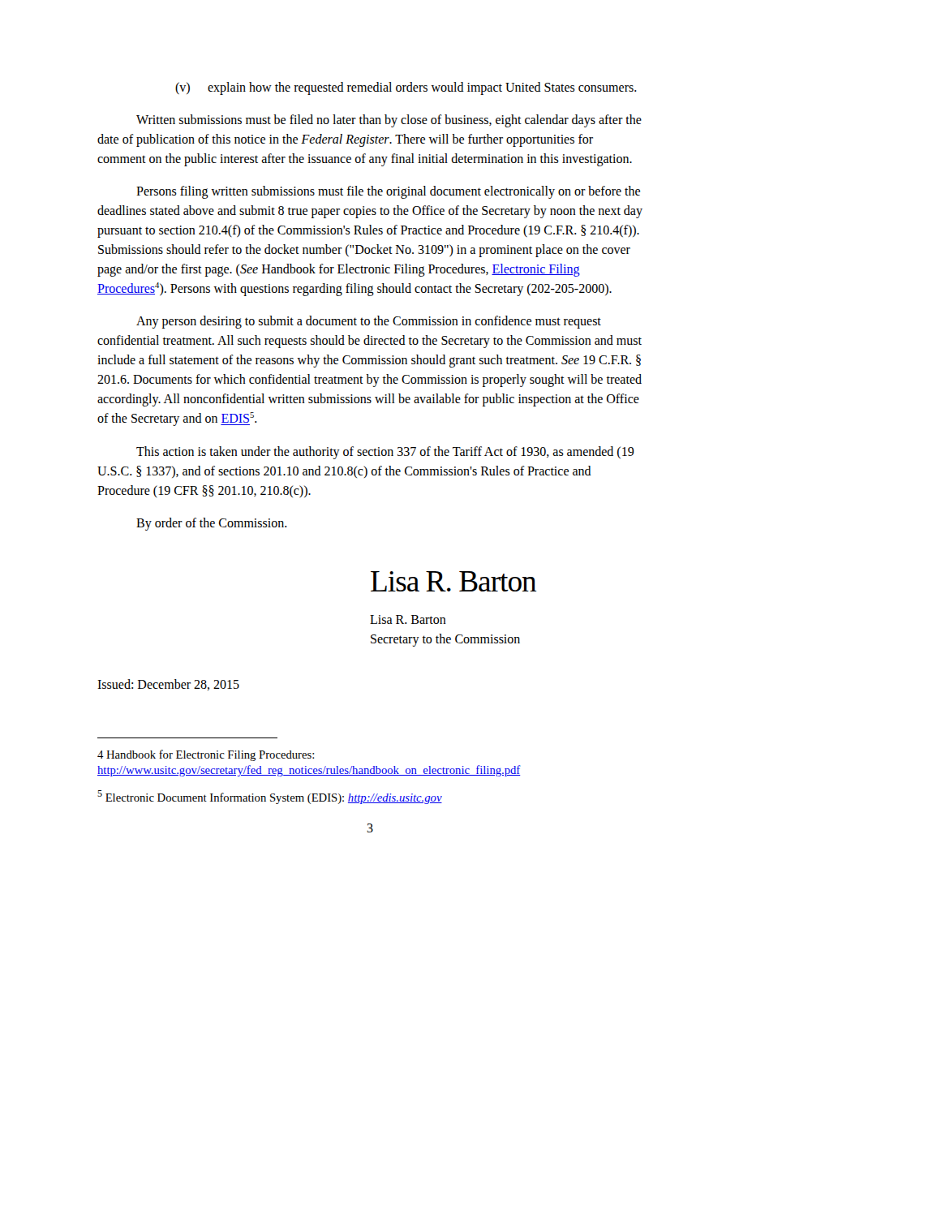(v)
explain how the requested remedial orders would impact United States consumers.
Written submissions must be filed no later than by close of business, eight calendar days after the date of publication of this notice in the Federal Register. There will be further opportunities for comment on the public interest after the issuance of any final initial determination in this investigation.
Persons filing written submissions must file the original document electronically on or before the deadlines stated above and submit 8 true paper copies to the Office of the Secretary by noon the next day pursuant to section 210.4(f) of the Commission's Rules of Practice and Procedure (19 C.F.R. § 210.4(f)). Submissions should refer to the docket number ("Docket No. 3109") in a prominent place on the cover page and/or the first page. (See Handbook for Electronic Filing Procedures, Electronic Filing Procedures4). Persons with questions regarding filing should contact the Secretary (202-205-2000).
Any person desiring to submit a document to the Commission in confidence must request confidential treatment. All such requests should be directed to the Secretary to the Commission and must include a full statement of the reasons why the Commission should grant such treatment. See 19 C.F.R. § 201.6. Documents for which confidential treatment by the Commission is properly sought will be treated accordingly. All nonconfidential written submissions will be available for public inspection at the Office of the Secretary and on EDIS5.
This action is taken under the authority of section 337 of the Tariff Act of 1930, as amended (19 U.S.C. § 1337), and of sections 201.10 and 210.8(c) of the Commission's Rules of Practice and Procedure (19 CFR §§ 201.10, 210.8(c)).
By order of the Commission.
Lisa R. Barton
Lisa R. Barton
Secretary to the Commission
Issued: December 28, 2015
4 Handbook for Electronic Filing Procedures:
http://www.usitc.gov/secretary/fed_reg_notices/rules/handbook_on_electronic_filing.pdf
5 Electronic Document Information System (EDIS): http://edis.usitc.gov
3